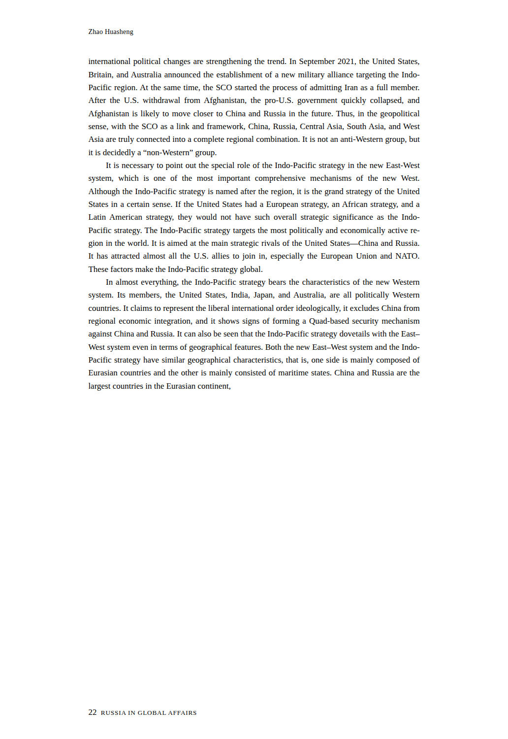Zhao Huasheng
international political changes are strengthening the trend. In September 2021, the United States, Britain, and Australia announced the establishment of a new military alliance targeting the Indo-Pacific region. At the same time, the SCO started the process of admitting Iran as a full member. After the U.S. withdrawal from Afghanistan, the pro-U.S. government quickly collapsed, and Afghanistan is likely to move closer to China and Russia in the future. Thus, in the geopolitical sense, with the SCO as a link and framework, China, Russia, Central Asia, South Asia, and West Asia are truly connected into a complete regional combination. It is not an anti-Western group, but it is decidedly a “non-Western” group.
It is necessary to point out the special role of the Indo-Pacific strategy in the new East-West system, which is one of the most important comprehensive mechanisms of the new West. Although the Indo-Pacific strategy is named after the region, it is the grand strategy of the United States in a certain sense. If the United States had a European strategy, an African strategy, and a Latin American strategy, they would not have such overall strategic significance as the Indo-Pacific strategy. The Indo-Pacific strategy targets the most politically and economically active region in the world. It is aimed at the main strategic rivals of the United States—China and Russia. It has attracted almost all the U.S. allies to join in, especially the European Union and NATO. These factors make the Indo-Pacific strategy global.
In almost everything, the Indo-Pacific strategy bears the characteristics of the new Western system. Its members, the United States, India, Japan, and Australia, are all politically Western countries. It claims to represent the liberal international order ideologically, it excludes China from regional economic integration, and it shows signs of forming a Quad-based security mechanism against China and Russia. It can also be seen that the Indo-Pacific strategy dovetails with the East–West system even in terms of geographical features. Both the new East–West system and the Indo-Pacific strategy have similar geographical characteristics, that is, one side is mainly composed of Eurasian countries and the other is mainly consisted of maritime states. China and Russia are the largest countries in the Eurasian continent,
22 Russia in Global Affairs